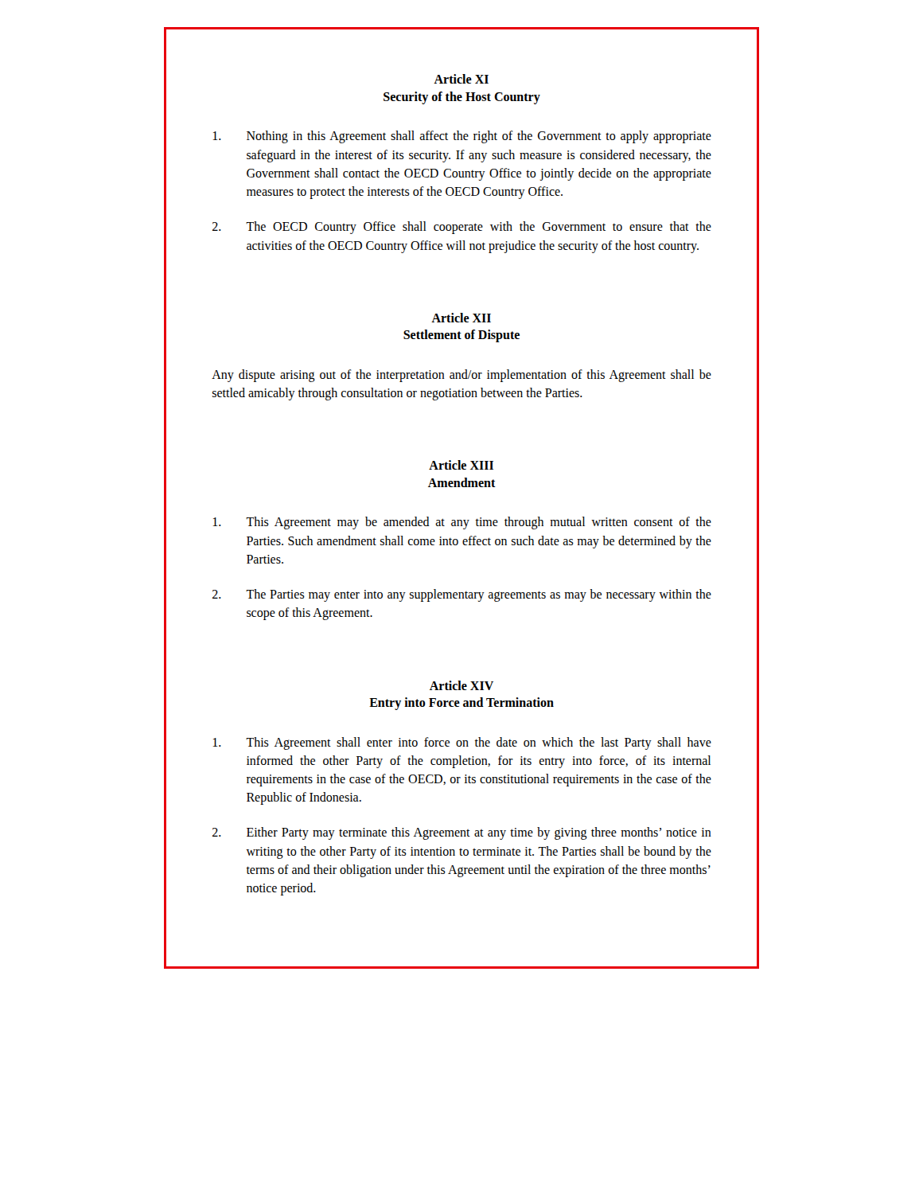Article XI
Security of the Host Country
1. Nothing in this Agreement shall affect the right of the Government to apply appropriate safeguard in the interest of its security. If any such measure is considered necessary, the Government shall contact the OECD Country Office to jointly decide on the appropriate measures to protect the interests of the OECD Country Office.
2. The OECD Country Office shall cooperate with the Government to ensure that the activities of the OECD Country Office will not prejudice the security of the host country.
Article XII
Settlement of Dispute
Any dispute arising out of the interpretation and/or implementation of this Agreement shall be settled amicably through consultation or negotiation between the Parties.
Article XIII
Amendment
1. This Agreement may be amended at any time through mutual written consent of the Parties. Such amendment shall come into effect on such date as may be determined by the Parties.
2. The Parties may enter into any supplementary agreements as may be necessary within the scope of this Agreement.
Article XIV
Entry into Force and Termination
1. This Agreement shall enter into force on the date on which the last Party shall have informed the other Party of the completion, for its entry into force, of its internal requirements in the case of the OECD, or its constitutional requirements in the case of the Republic of Indonesia.
2. Either Party may terminate this Agreement at any time by giving three months’ notice in writing to the other Party of its intention to terminate it. The Parties shall be bound by the terms of and their obligation under this Agreement until the expiration of the three months’ notice period.